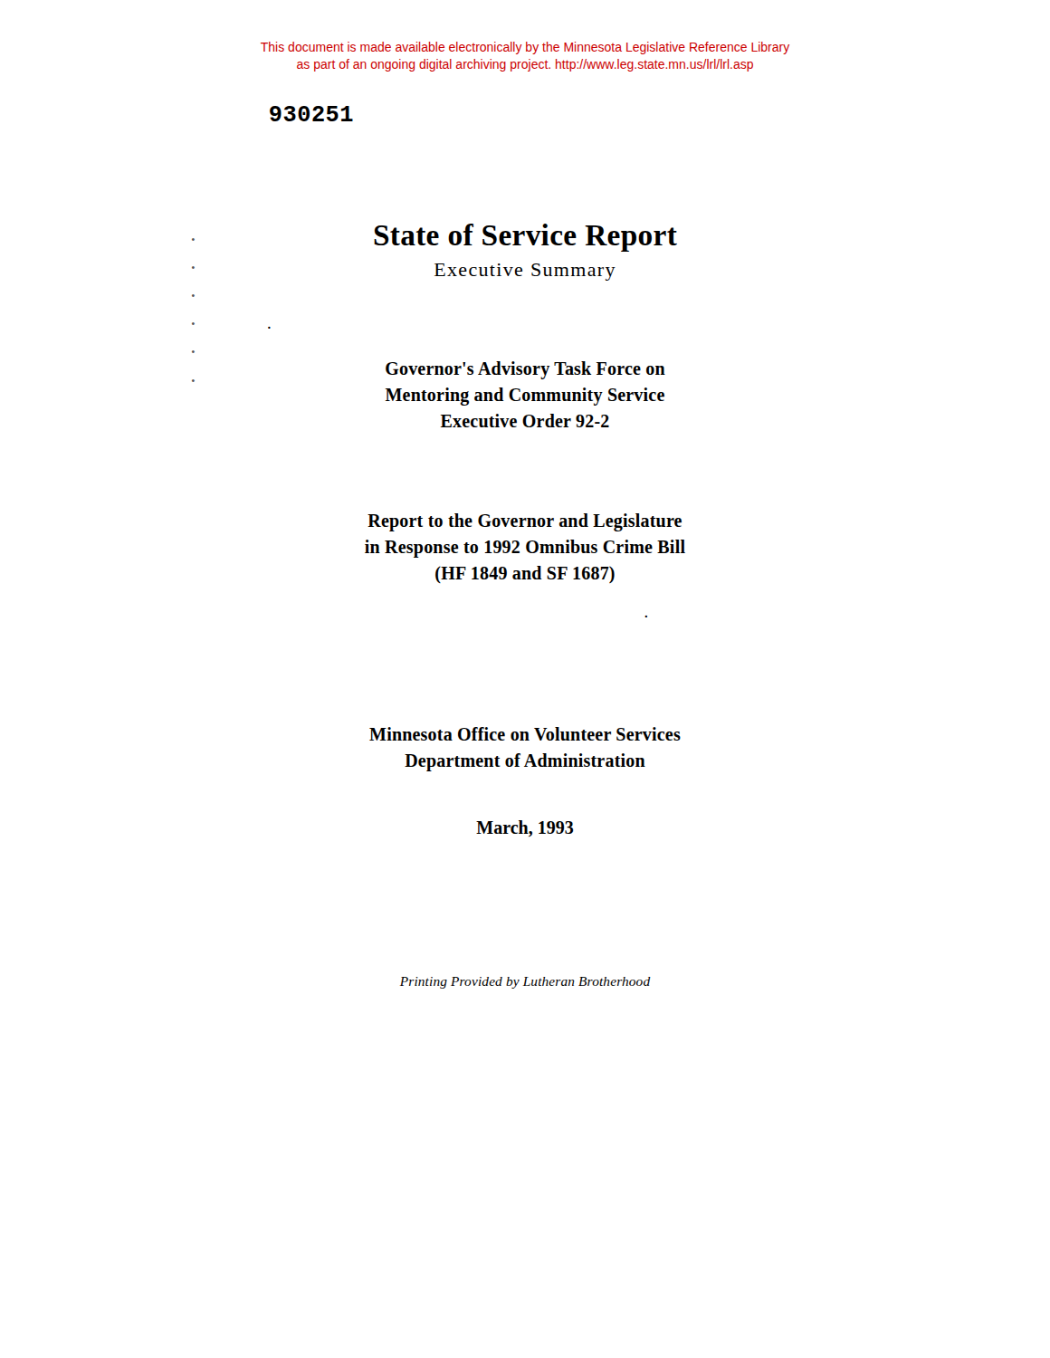This document is made available electronically by the Minnesota Legislative Reference Library
as part of an ongoing digital archiving project. http://www.leg.state.mn.us/lrl/lrl.asp
930251
•
•
•
•
•
•
. .
State of Service Report
Executive Summary
Governor's Advisory Task Force on
Mentoring and Community Service
Executive Order 92-2
Report to the Governor and Legislature
in Response to 1992 Omnibus Crime Bill
(HF 1849 and SF 1687)
Minnesota Office on Volunteer Services
Department of Administration
March, 1993
Printing Provided by Lutheran Brotherhood